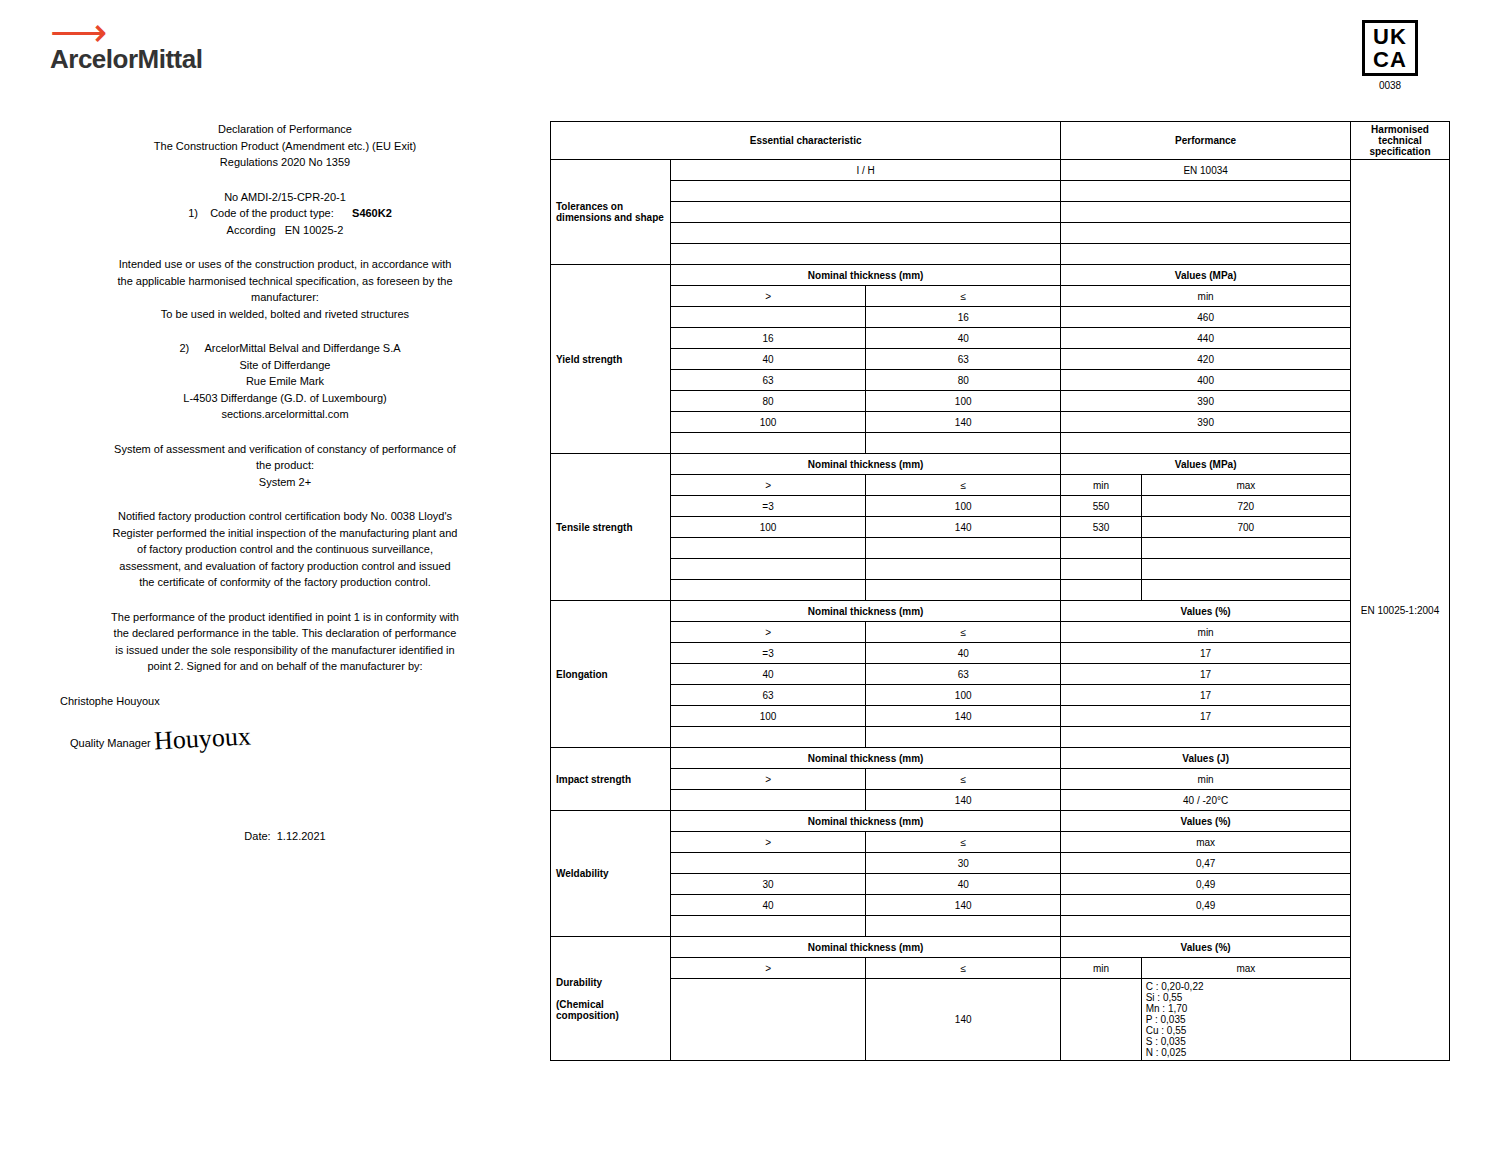⟶
ArcelorMittal
UK
CA
0038
Declaration of Performance
The Construction Product (Amendment etc.) (EU Exit)
Regulations 2020 No 1359
No AMDI-2/15-CPR-20-1
1) Code of the product type: S460K2
According EN 10025-2
Intended use or uses of the construction product, in accordance with
the applicable harmonised technical specification, as foreseen by the
manufacturer:
To be used in welded, bolted and riveted structures
2) ArcelorMittal Belval and Differdange S.A
Site of Differdange
Rue Emile Mark
L-4503 Differdange (G.D. of Luxembourg)
sections.arcelormittal.com
System of assessment and verification of constancy of performance of
the product:
System 2+
Notified factory production control certification body No. 0038 Lloyd's
Register performed the initial inspection of the manufacturing plant and
of factory production control and the continuous surveillance,
assessment, and evaluation of factory production control and issued
the certificate of conformity of the factory production control.
The performance of the product identified in point 1 is in conformity with
the declared performance in the table. This declaration of performance
is issued under the sole responsibility of the manufacturer identified in
point 2. Signed for and on behalf of the manufacturer by:
Christophe Houyoux
Quality Manager
Houyoux
Date: 1.12.2021
| Essential characteristic | Performance | Harmonised technical specification |
| --- | --- | --- |
| Tolerances on dimensions and shape | I / H | EN 10034 | EN 10025-1:2004 |
| Yield strength | Nominal thickness (mm) | Values (MPa) |
| > | ≤ | min |
| | 16 | 460 |
| 16 | 40 | 440 |
| 40 | 63 | 420 |
| 63 | 80 | 400 |
| 80 | 100 | 390 |
| 100 | 140 | 390 |
| Tensile strength | Nominal thickness (mm) | Values (MPa) |
| > | ≤ | min | max |
| =3 | 100 | 550 | 720 |
| 100 | 140 | 530 | 700 |
| Elongation | Nominal thickness (mm) | Values (%) |
| > | ≤ | min |
| =3 | 40 | 17 |
| 40 | 63 | 17 |
| 63 | 100 | 17 |
| 100 | 140 | 17 |
| Impact strength | Nominal thickness (mm) | Values (J) |
| > | ≤ | min |
| | 140 | 40 / -20°C |
| Weldability | Nominal thickness (mm) | Values (%) |
| > | ≤ | max |
| | 30 | 0,47 |
| 30 | 40 | 0,49 |
| 40 | 140 | 0,49 |
| Durability (Chemical composition) | Nominal thickness (mm) | Values (%) |
| > | ≤ | min | max |
| | 140 | | C : 0,20-0,22 Si : 0,55 Mn : 1,70 P : 0,035 Cu : 0,55 S : 0,035 N : 0,025 |